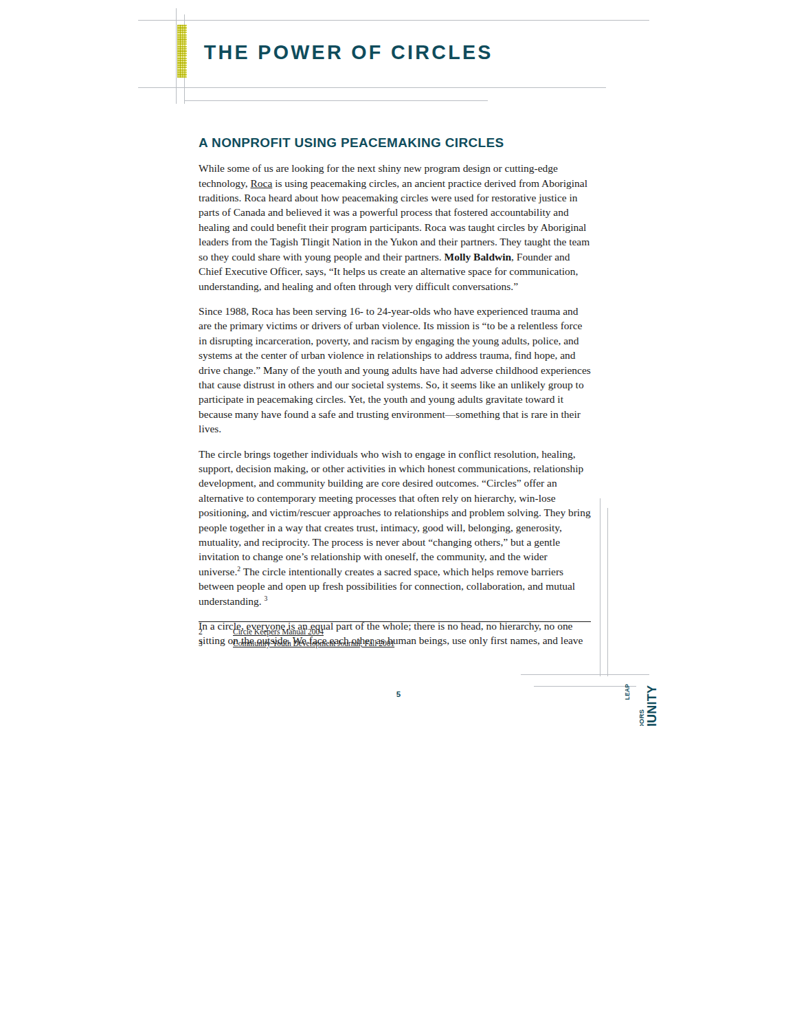The Power of Circles
A Nonprofit Using Peacemaking Circles
While some of us are looking for the next shiny new program design or cutting-edge technology, Roca is using peacemaking circles, an ancient practice derived from Aboriginal traditions. Roca heard about how peacemaking circles were used for restorative justice in parts of Canada and believed it was a powerful process that fostered accountability and healing and could benefit their program participants. Roca was taught circles by Aboriginal leaders from the Tagish Tlingit Nation in the Yukon and their partners. They taught the team so they could share with young people and their partners. Molly Baldwin, Founder and Chief Executive Officer, says, “It helps us create an alternative space for communication, understanding, and healing and often through very difficult conversations.”
Since 1988, Roca has been serving 16- to 24-year-olds who have experienced trauma and are the primary victims or drivers of urban violence. Its mission is “to be a relentless force in disrupting incarceration, poverty, and racism by engaging the young adults, police, and systems at the center of urban violence in relationships to address trauma, find hope, and drive change.” Many of the youth and young adults have had adverse childhood experiences that cause distrust in others and our societal systems. So, it seems like an unlikely group to participate in peacemaking circles. Yet, the youth and young adults gravitate toward it because many have found a safe and trusting environment—something that is rare in their lives.
The circle brings together individuals who wish to engage in conflict resolution, healing, support, decision making, or other activities in which honest communications, relationship development, and community building are core desired outcomes. “Circles” offer an alternative to contemporary meeting processes that often rely on hierarchy, win-lose positioning, and victim/rescuer approaches to relationships and problem solving. They bring people together in a way that creates trust, intimacy, good will, belonging, generosity, mutuality, and reciprocity. The process is never about “changing others,” but a gentle invitation to change one’s relationship with oneself, the community, and the wider universe.2 The circle intentionally creates a sacred space, which helps remove barriers between people and open up fresh possibilities for connection, collaboration, and mutual understanding. 3
In a circle, everyone is an equal part of the whole; there is no head, no hierarchy, no one sitting on the outside. We face each other as human beings, use only first names, and leave
2 Circle Keepers Manual 2004
3 Community Youth Development Journal, Fall 2001
5
LEAP AMBASSADORS COMMUNITY